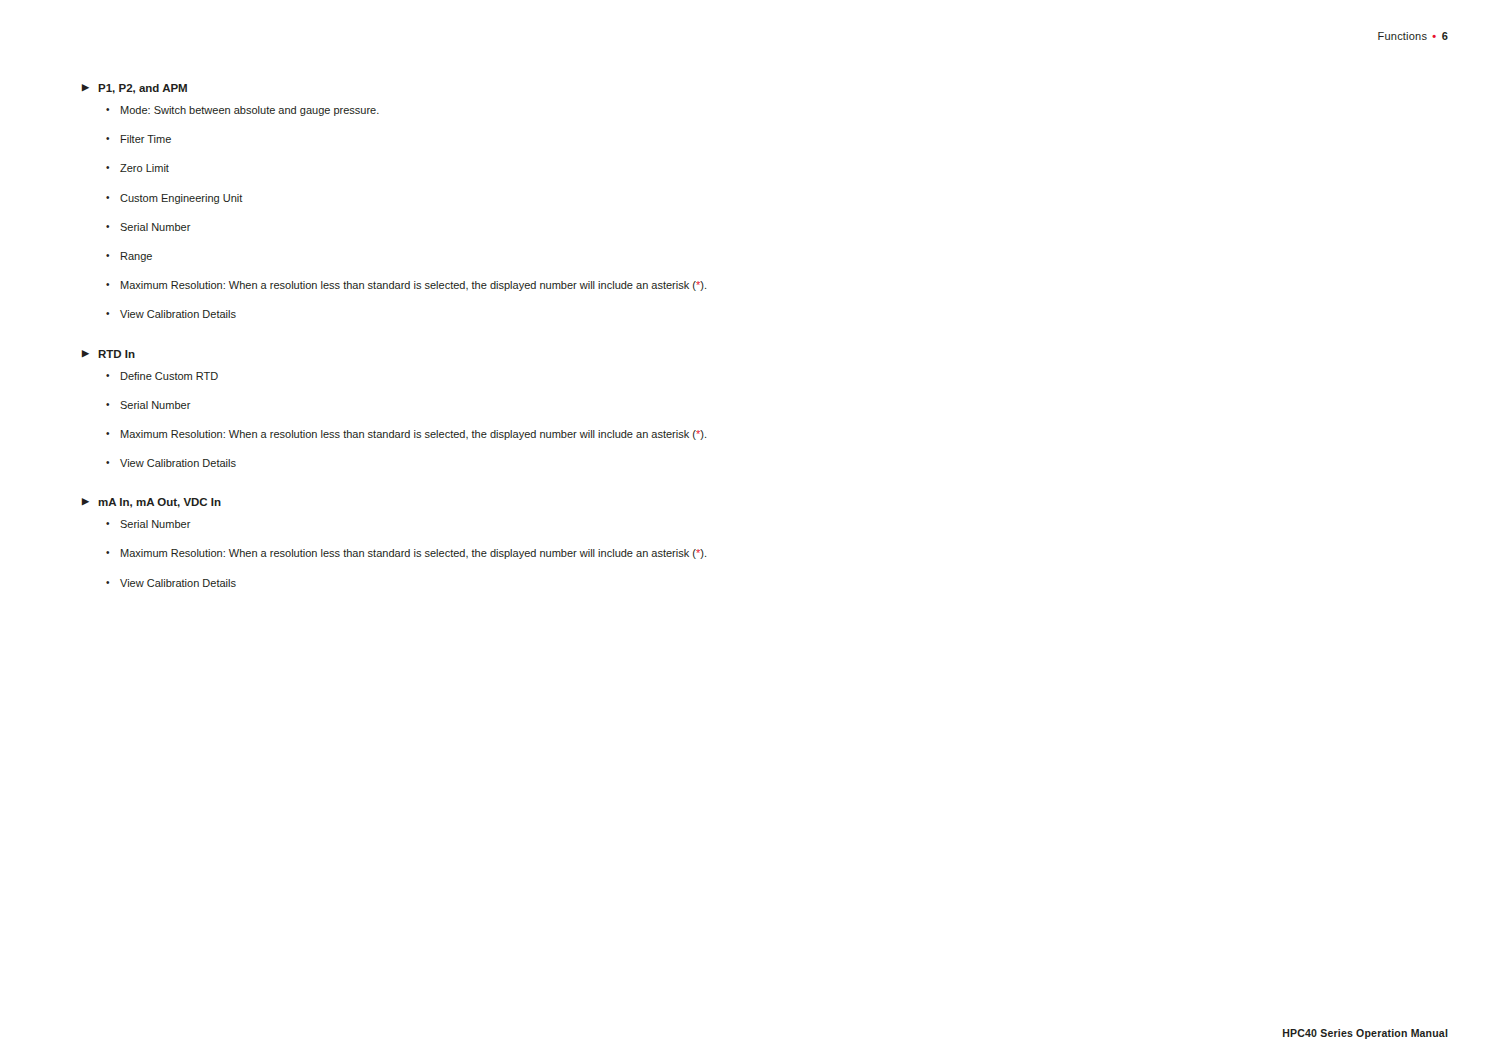Functions • 6
▶P1, P2, and APM
•Mode: Switch between absolute and gauge pressure.
•Filter Time
•Zero Limit
•Custom Engineering Unit
•Serial Number
•Range
•Maximum Resolution: When a resolution less than standard is selected, the displayed number will include an asterisk (*).
•View Calibration Details
▶RTD In
•Define Custom RTD
•Serial Number
•Maximum Resolution: When a resolution less than standard is selected, the displayed number will include an asterisk (*).
•View Calibration Details
▶mA In, mA Out, VDC In
•Serial Number
•Maximum Resolution: When a resolution less than standard is selected, the displayed number will include an asterisk (*).
•View Calibration Details
HPC40 Series Operation Manual